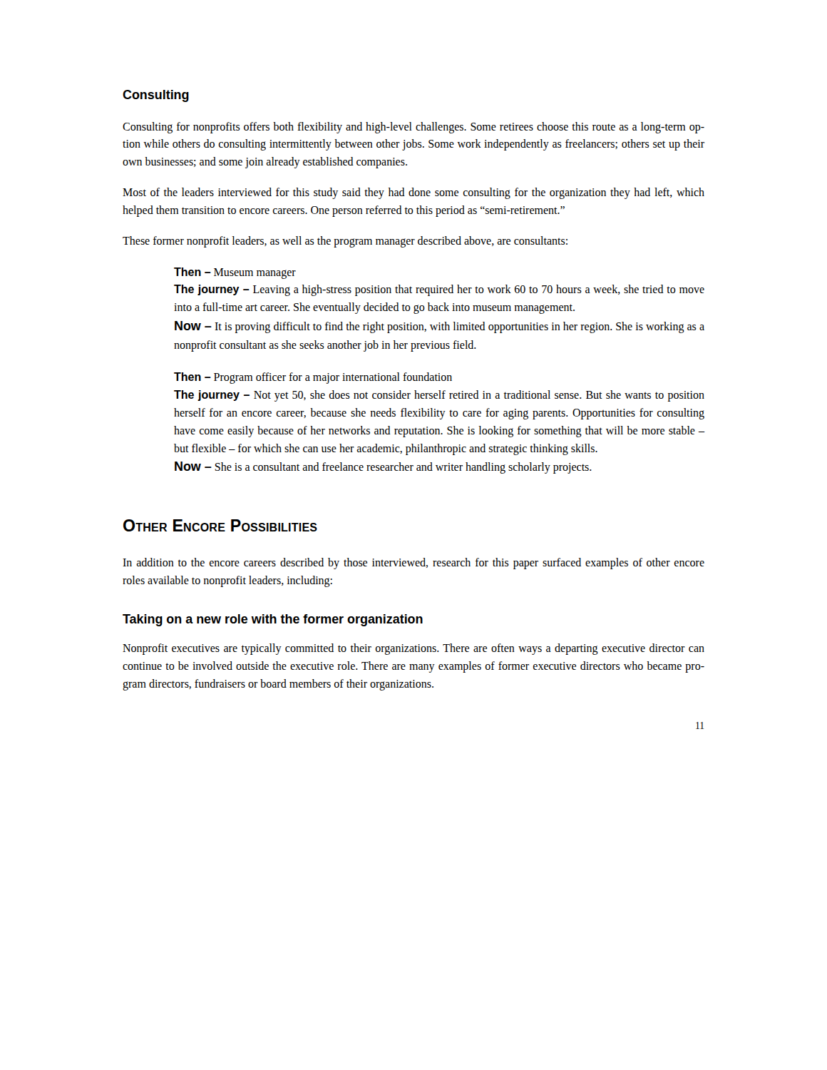Consulting
Consulting for nonprofits offers both flexibility and high-level challenges. Some retirees choose this route as a long-term option while others do consulting intermittently between other jobs. Some work independently as freelancers; others set up their own businesses; and some join already established companies.
Most of the leaders interviewed for this study said they had done some consulting for the organization they had left, which helped them transition to encore careers. One person referred to this period as “semi-retirement.”
These former nonprofit leaders, as well as the program manager described above, are consultants:
Then – Museum manager
The journey – Leaving a high-stress position that required her to work 60 to 70 hours a week, she tried to move into a full-time art career. She eventually decided to go back into museum management.
Now – It is proving difficult to find the right position, with limited opportunities in her region. She is working as a nonprofit consultant as she seeks another job in her previous field.
Then – Program officer for a major international foundation
The journey – Not yet 50, she does not consider herself retired in a traditional sense. But she wants to position herself for an encore career, because she needs flexibility to care for aging parents. Opportunities for consulting have come easily because of her networks and reputation. She is looking for something that will be more stable – but flexible – for which she can use her academic, philanthropic and strategic thinking skills.
Now – She is a consultant and freelance researcher and writer handling scholarly projects.
Other Encore Possibilities
In addition to the encore careers described by those interviewed, research for this paper surfaced examples of other encore roles available to nonprofit leaders, including:
Taking on a new role with the former organization
Nonprofit executives are typically committed to their organizations. There are often ways a departing executive director can continue to be involved outside the executive role. There are many examples of former executive directors who became program directors, fundraisers or board members of their organizations.
11